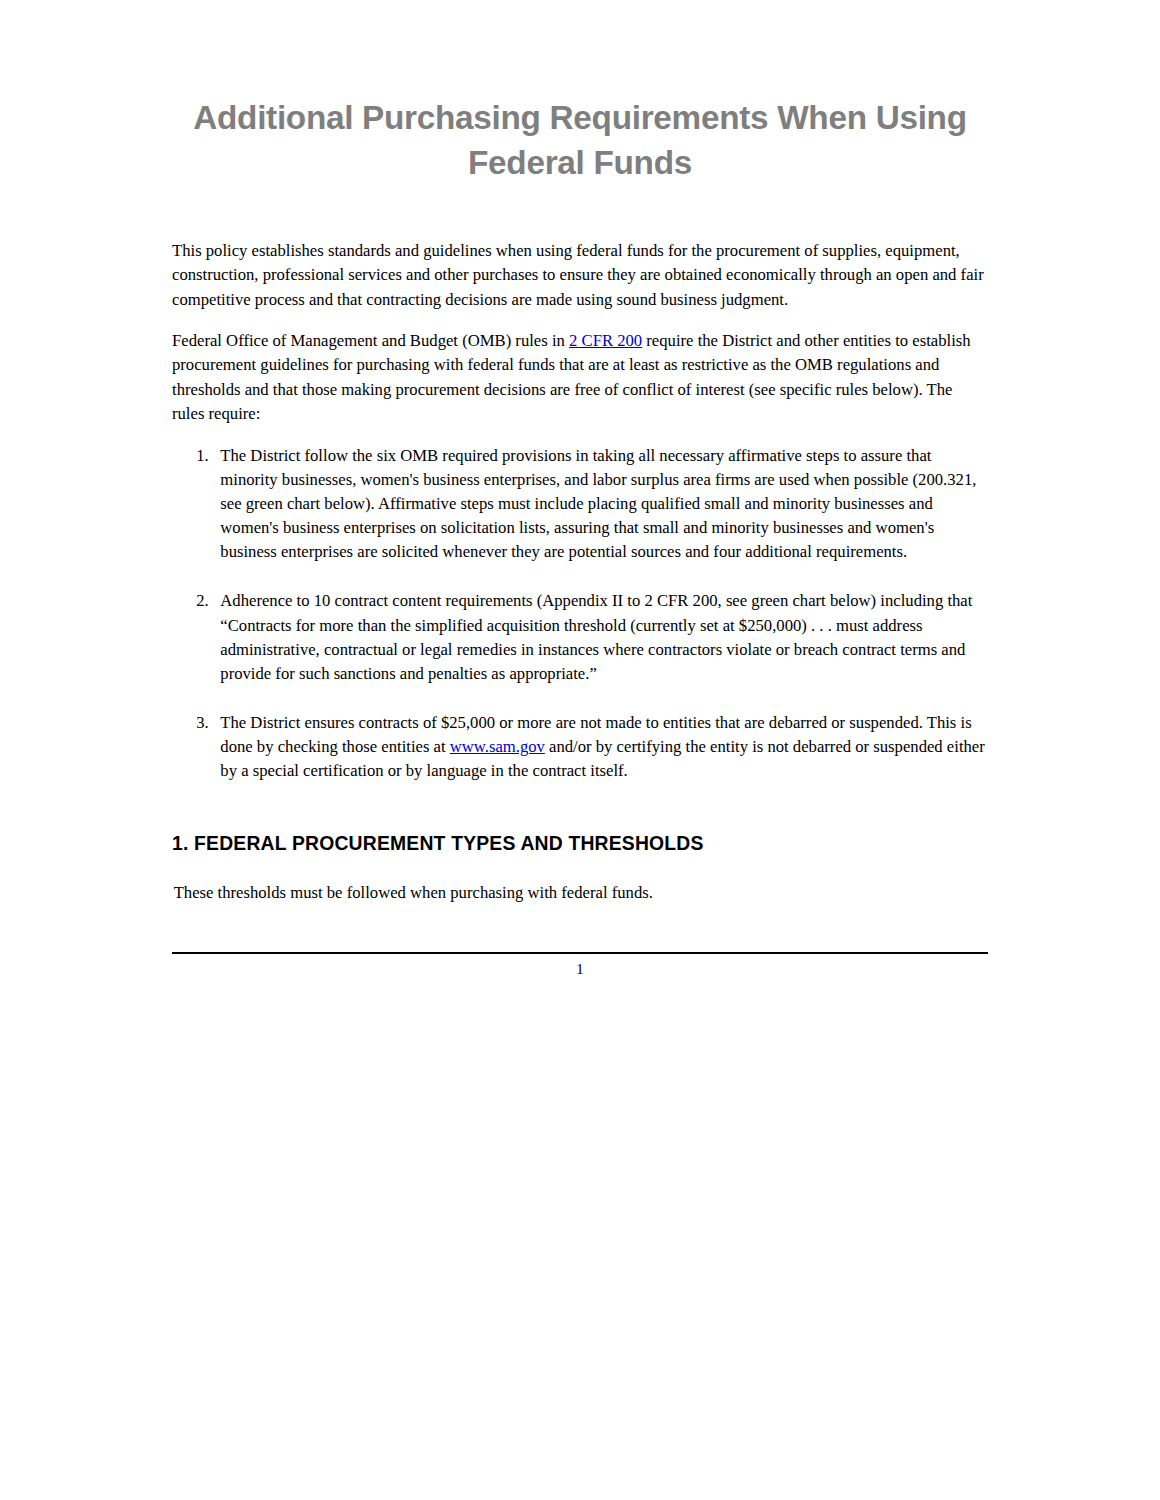Additional Purchasing Requirements When Using Federal Funds
This policy establishes standards and guidelines when using federal funds for the procurement of supplies, equipment, construction, professional services and other purchases to ensure they are obtained economically through an open and fair competitive process and that contracting decisions are made using sound business judgment.
Federal Office of Management and Budget (OMB) rules in 2 CFR 200 require the District and other entities to establish procurement guidelines for purchasing with federal funds that are at least as restrictive as the OMB regulations and thresholds and that those making procurement decisions are free of conflict of interest (see specific rules below). The rules require:
The District follow the six OMB required provisions in taking all necessary affirmative steps to assure that minority businesses, women's business enterprises, and labor surplus area firms are used when possible (200.321, see green chart below). Affirmative steps must include placing qualified small and minority businesses and women's business enterprises on solicitation lists, assuring that small and minority businesses and women's business enterprises are solicited whenever they are potential sources and four additional requirements.
Adherence to 10 contract content requirements (Appendix II to 2 CFR 200, see green chart below) including that “Contracts for more than the simplified acquisition threshold (currently set at $250,000) . . . must address administrative, contractual or legal remedies in instances where contractors violate or breach contract terms and provide for such sanctions and penalties as appropriate.”
The District ensures contracts of $25,000 or more are not made to entities that are debarred or suspended. This is done by checking those entities at www.sam.gov and/or by certifying the entity is not debarred or suspended either by a special certification or by language in the contract itself.
1. FEDERAL PROCUREMENT TYPES AND THRESHOLDS
These thresholds must be followed when purchasing with federal funds.
1